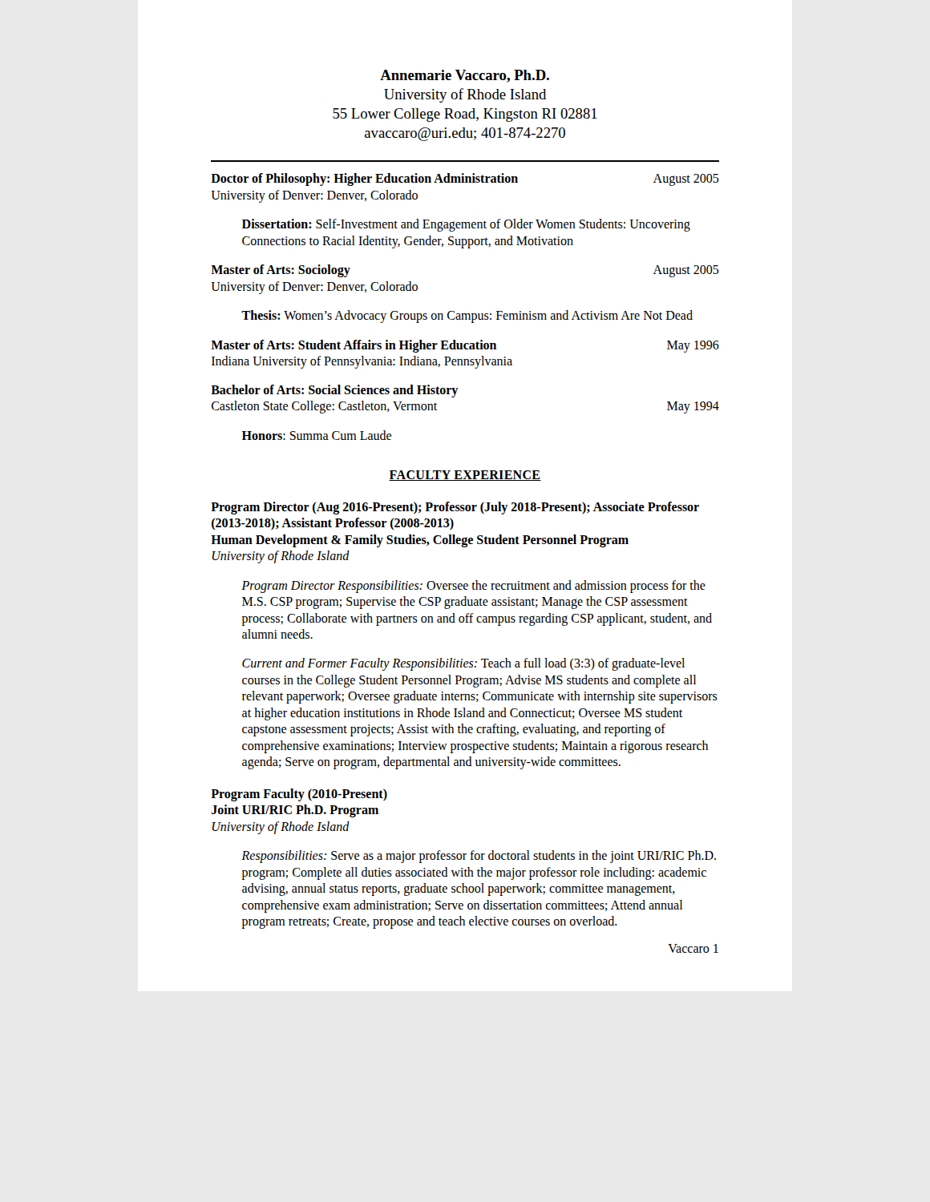Annemarie Vaccaro, Ph.D.
University of Rhode Island
55 Lower College Road, Kingston RI 02881
avaccaro@uri.edu; 401-874-2270
Doctor of Philosophy: Higher Education Administration August 2005
University of Denver: Denver, Colorado
Dissertation: Self-Investment and Engagement of Older Women Students: Uncovering Connections to Racial Identity, Gender, Support, and Motivation
Master of Arts: Sociology August 2005
University of Denver: Denver, Colorado
Thesis: Women’s Advocacy Groups on Campus: Feminism and Activism Are Not Dead
Master of Arts: Student Affairs in Higher Education May 1996
Indiana University of Pennsylvania: Indiana, Pennsylvania
Bachelor of Arts: Social Sciences and History
Castleton State College: Castleton, Vermont May 1994
Honors: Summa Cum Laude
FACULTY EXPERIENCE
Program Director (Aug 2016-Present); Professor (July 2018-Present); Associate Professor (2013-2018); Assistant Professor (2008-2013)
Human Development & Family Studies, College Student Personnel Program
University of Rhode Island
Program Director Responsibilities: Oversee the recruitment and admission process for the M.S. CSP program; Supervise the CSP graduate assistant; Manage the CSP assessment process; Collaborate with partners on and off campus regarding CSP applicant, student, and alumni needs.
Current and Former Faculty Responsibilities: Teach a full load (3:3) of graduate-level courses in the College Student Personnel Program; Advise MS students and complete all relevant paperwork; Oversee graduate interns; Communicate with internship site supervisors at higher education institutions in Rhode Island and Connecticut; Oversee MS student capstone assessment projects; Assist with the crafting, evaluating, and reporting of comprehensive examinations; Interview prospective students; Maintain a rigorous research agenda; Serve on program, departmental and university-wide committees.
Program Faculty (2010-Present)
Joint URI/RIC Ph.D. Program
University of Rhode Island
Responsibilities: Serve as a major professor for doctoral students in the joint URI/RIC Ph.D. program; Complete all duties associated with the major professor role including: academic advising, annual status reports, graduate school paperwork; committee management, comprehensive exam administration; Serve on dissertation committees; Attend annual program retreats; Create, propose and teach elective courses on overload.
Vaccaro 1